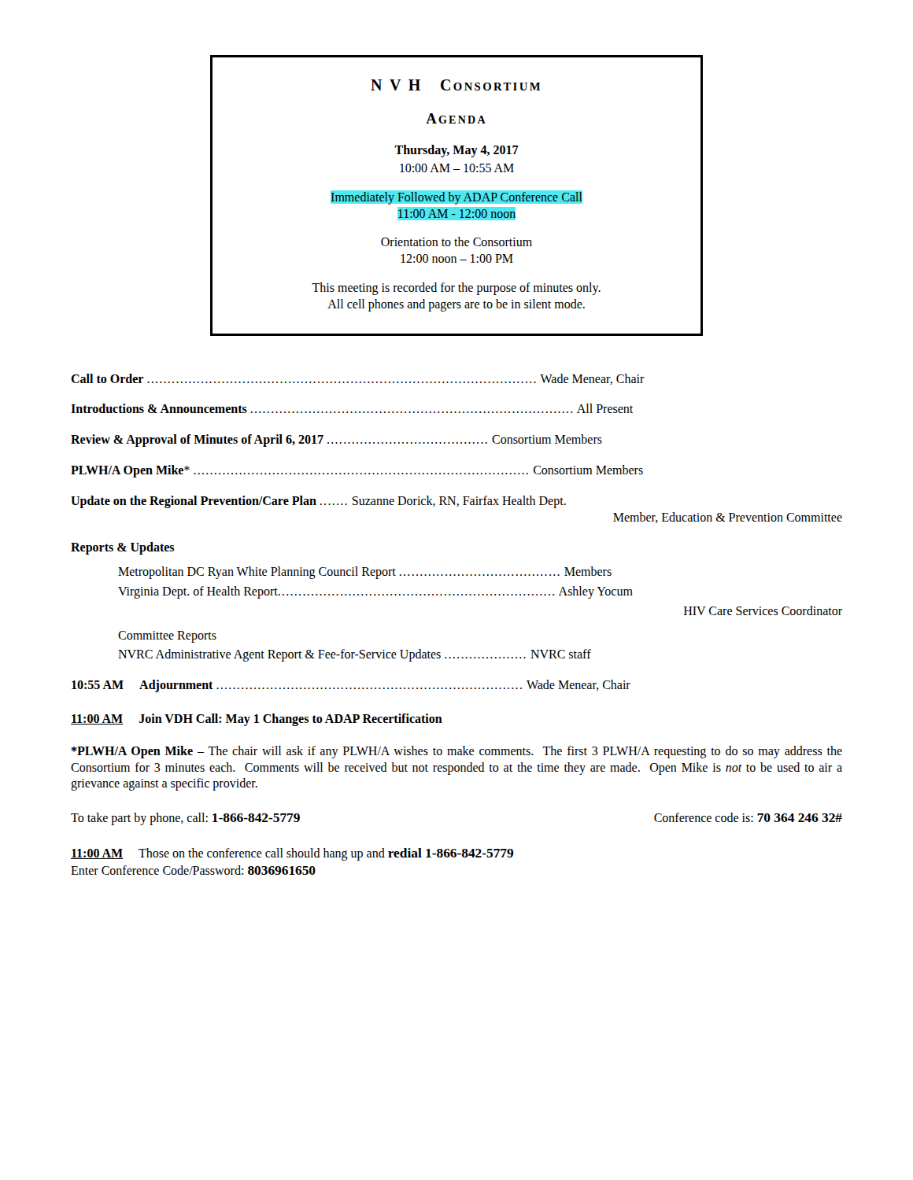N V H CONSORTIUM
AGENDA
Thursday, May 4, 2017
10:00 AM – 10:55 AM
Immediately Followed by ADAP Conference Call
11:00 AM - 12:00 noon
Orientation to the Consortium
12:00 noon – 1:00 PM
This meeting is recorded for the purpose of minutes only.
All cell phones and pagers are to be in silent mode.
Call to Order .............................................................................................. Wade Menear, Chair
Introductions & Announcements .............................................................................. All Present
Review & Approval of Minutes of April 6, 2017 ....................................... Consortium Members
PLWH/A Open Mike* ................................................................................. Consortium Members
Update on the Regional Prevention/Care Plan ....... Suzanne Dorick, RN, Fairfax Health Dept.
Member, Education & Prevention Committee
Reports & Updates
Metropolitan DC Ryan White Planning Council Report ....................................... Members
Virginia Dept. of Health Report................................................................... Ashley Yocum
HIV Care Services Coordinator
Committee Reports
NVRC Administrative Agent Report & Fee-for-Service Updates .................... NVRC staff
10:55 AM Adjournment .......................................................................... Wade Menear, Chair
11:00 AM Join VDH Call: May 1 Changes to ADAP Recertification
*PLWH/A Open Mike – The chair will ask if any PLWH/A wishes to make comments. The first 3 PLWH/A requesting to do so may address the Consortium for 3 minutes each. Comments will be received but not responded to at the time they are made. Open Mike is not to be used to air a grievance against a specific provider.
To take part by phone, call: 1-866-842-5779 Conference code is: 70 364 246 32#
11:00 AM Those on the conference call should hang up and redial 1-866-842-5779
Enter Conference Code/Password: 8036961650